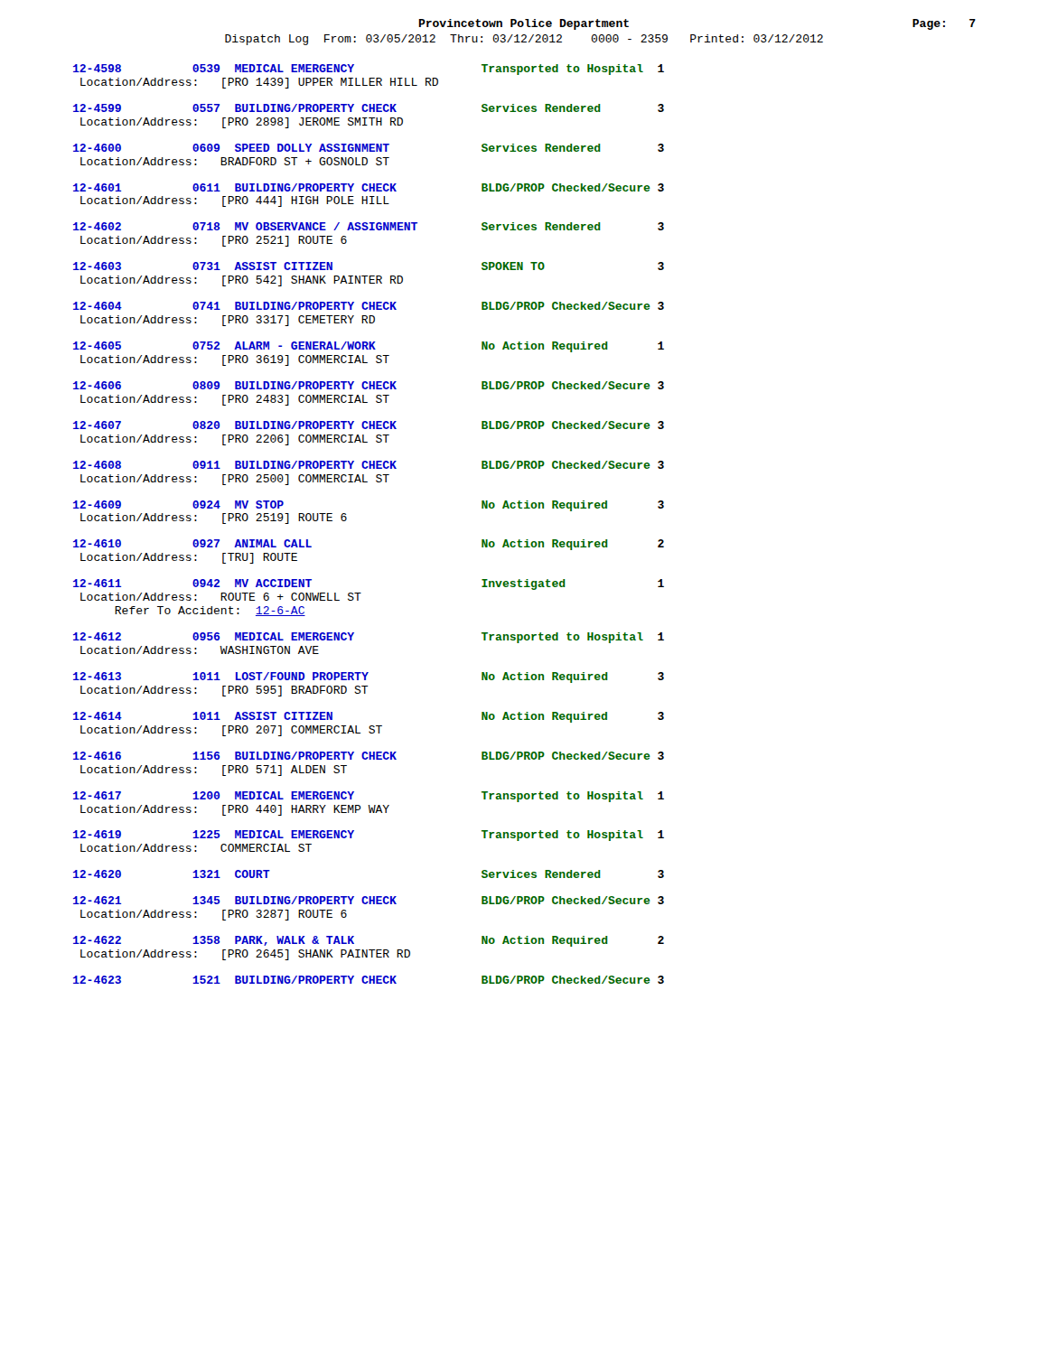Provincetown Police Department Page: 7
Dispatch Log From: 03/05/2012 Thru: 03/12/2012 0000 - 2359 Printed: 03/12/2012
12-4598 0539 MEDICAL EMERGENCY Transported to Hospital 1
Location/Address: [PRO 1439] UPPER MILLER HILL RD
12-4599 0557 BUILDING/PROPERTY CHECK Services Rendered 3
Location/Address: [PRO 2898] JEROME SMITH RD
12-4600 0609 SPEED DOLLY ASSIGNMENT Services Rendered 3
Location/Address: BRADFORD ST + GOSNOLD ST
12-4601 0611 BUILDING/PROPERTY CHECK BLDG/PROP Checked/Secure 3
Location/Address: [PRO 444] HIGH POLE HILL
12-4602 0718 MV OBSERVANCE / ASSIGNMENT Services Rendered 3
Location/Address: [PRO 2521] ROUTE 6
12-4603 0731 ASSIST CITIZEN SPOKEN TO 3
Location/Address: [PRO 542] SHANK PAINTER RD
12-4604 0741 BUILDING/PROPERTY CHECK BLDG/PROP Checked/Secure 3
Location/Address: [PRO 3317] CEMETERY RD
12-4605 0752 ALARM - GENERAL/WORK No Action Required 1
Location/Address: [PRO 3619] COMMERCIAL ST
12-4606 0809 BUILDING/PROPERTY CHECK BLDG/PROP Checked/Secure 3
Location/Address: [PRO 2483] COMMERCIAL ST
12-4607 0820 BUILDING/PROPERTY CHECK BLDG/PROP Checked/Secure 3
Location/Address: [PRO 2206] COMMERCIAL ST
12-4608 0911 BUILDING/PROPERTY CHECK BLDG/PROP Checked/Secure 3
Location/Address: [PRO 2500] COMMERCIAL ST
12-4609 0924 MV STOP No Action Required 3
Location/Address: [PRO 2519] ROUTE 6
12-4610 0927 ANIMAL CALL No Action Required 2
Location/Address: [TRU] ROUTE
12-4611 0942 MV ACCIDENT Investigated 1
Location/Address: ROUTE 6 + CONWELL ST
Refer To Accident: 12-6-AC
12-4612 0956 MEDICAL EMERGENCY Transported to Hospital 1
Location/Address: WASHINGTON AVE
12-4613 1011 LOST/FOUND PROPERTY No Action Required 3
Location/Address: [PRO 595] BRADFORD ST
12-4614 1011 ASSIST CITIZEN No Action Required 3
Location/Address: [PRO 207] COMMERCIAL ST
12-4616 1156 BUILDING/PROPERTY CHECK BLDG/PROP Checked/Secure 3
Location/Address: [PRO 571] ALDEN ST
12-4617 1200 MEDICAL EMERGENCY Transported to Hospital 1
Location/Address: [PRO 440] HARRY KEMP WAY
12-4619 1225 MEDICAL EMERGENCY Transported to Hospital 1
Location/Address: COMMERCIAL ST
12-4620 1321 COURT Services Rendered 3
12-4621 1345 BUILDING/PROPERTY CHECK BLDG/PROP Checked/Secure 3
Location/Address: [PRO 3287] ROUTE 6
12-4622 1358 PARK, WALK & TALK No Action Required 2
Location/Address: [PRO 2645] SHANK PAINTER RD
12-4623 1521 BUILDING/PROPERTY CHECK BLDG/PROP Checked/Secure 3